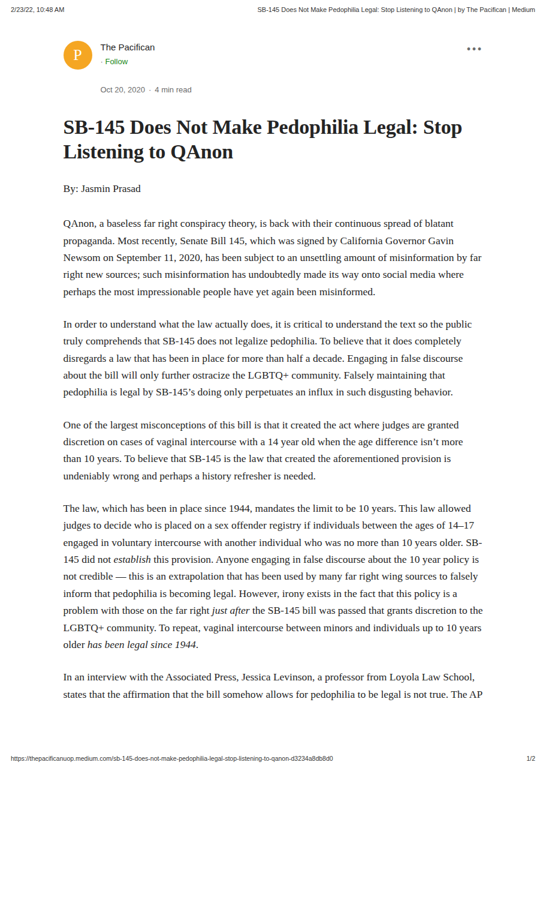2/23/22, 10:48 AM SB-145 Does Not Make Pedophilia Legal: Stop Listening to QAnon | by The Pacifican | Medium
P
The Pacifican
· Follow
•••
Oct 20, 2020·4 min read
SB-145 Does Not Make Pedophilia Legal: Stop Listening to QAnon
By: Jasmin Prasad
QAnon, a baseless far right conspiracy theory, is back with their continuous spread of blatant propaganda. Most recently, Senate Bill 145, which was signed by California Governor Gavin Newsom on September 11, 2020, has been subject to an unsettling amount of misinformation by far right new sources; such misinformation has undoubtedly made its way onto social media where perhaps the most impressionable people have yet again been misinformed.
In order to understand what the law actually does, it is critical to understand the text so the public truly comprehends that SB-145 does not legalize pedophilia. To believe that it does completely disregards a law that has been in place for more than half a decade. Engaging in false discourse about the bill will only further ostracize the LGBTQ+ community. Falsely maintaining that pedophilia is legal by SB-145’s doing only perpetuates an influx in such disgusting behavior.
One of the largest misconceptions of this bill is that it created the act where judges are granted discretion on cases of vaginal intercourse with a 14 year old when the age difference isn’t more than 10 years. To believe that SB-145 is the law that created the aforementioned provision is undeniably wrong and perhaps a history refresher is needed.
The law, which has been in place since 1944, mandates the limit to be 10 years. This law allowed judges to decide who is placed on a sex offender registry if individuals between the ages of 14–17 engaged in voluntary intercourse with another individual who was no more than 10 years older. SB-145 did not establish this provision. Anyone engaging in false discourse about the 10 year policy is not credible — this is an extrapolation that has been used by many far right wing sources to falsely inform that pedophilia is becoming legal. However, irony exists in the fact that this policy is a problem with those on the far right just after the SB-145 bill was passed that grants discretion to the LGBTQ+ community. To repeat, vaginal intercourse between minors and individuals up to 10 years older has been legal since 1944.
In an interview with the Associated Press, Jessica Levinson, a professor from Loyola Law School, states that the affirmation that the bill somehow allows for pedophilia to be legal is not true. The AP reports a fact checking analysis of the far right conservative claim and clarifies that the new bill “would expand on existing California law involving statutory rape with vaginal sex to cover anal and oral sex too.” The key word here is “existing”. Prior to this, “voluntary sex between a teenager age 14 to 17 and adult within 10 years of their age is
https://thepacificanuop.medium.com/sb-145-does-not-make-pedophilia-legal-stop-listening-to-qanon-d3234a8db8d0 1/2